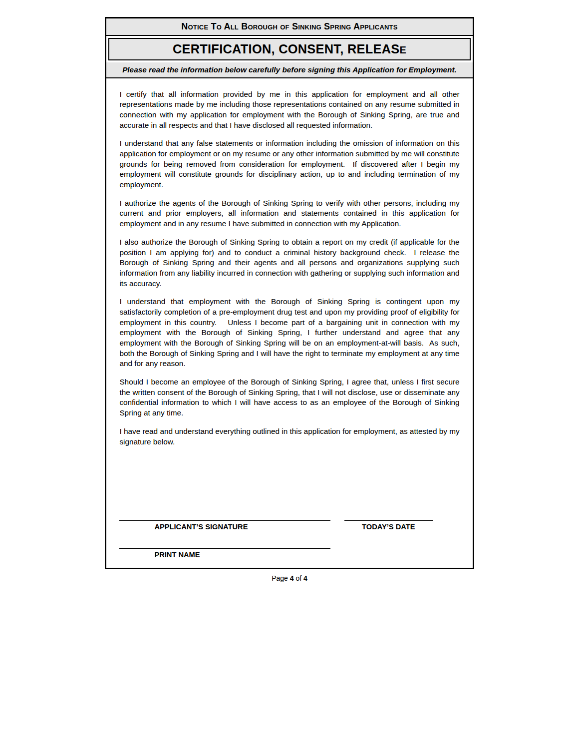Notice To All Borough of Sinking Spring Applicants
CERTIFICATION, CONSENT, RELEASE
Please read the information below carefully before signing this Application for Employment.
I certify that all information provided by me in this application for employment and all other representations made by me including those representations contained on any resume submitted in connection with my application for employment with the Borough of Sinking Spring, are true and accurate in all respects and that I have disclosed all requested information.
I understand that any false statements or information including the omission of information on this application for employment or on my resume or any other information submitted by me will constitute grounds for being removed from consideration for employment. If discovered after I begin my employment will constitute grounds for disciplinary action, up to and including termination of my employment.
I authorize the agents of the Borough of Sinking Spring to verify with other persons, including my current and prior employers, all information and statements contained in this application for employment and in any resume I have submitted in connection with my Application.
I also authorize the Borough of Sinking Spring to obtain a report on my credit (if applicable for the position I am applying for) and to conduct a criminal history background check. I release the Borough of Sinking Spring and their agents and all persons and organizations supplying such information from any liability incurred in connection with gathering or supplying such information and its accuracy.
I understand that employment with the Borough of Sinking Spring is contingent upon my satisfactorily completion of a pre-employment drug test and upon my providing proof of eligibility for employment in this country. Unless I become part of a bargaining unit in connection with my employment with the Borough of Sinking Spring, I further understand and agree that any employment with the Borough of Sinking Spring will be on an employment-at-will basis. As such, both the Borough of Sinking Spring and I will have the right to terminate my employment at any time and for any reason.
Should I become an employee of the Borough of Sinking Spring, I agree that, unless I first secure the written consent of the Borough of Sinking Spring, that I will not disclose, use or disseminate any confidential information to which I will have access to as an employee of the Borough of Sinking Spring at any time.
I have read and understand everything outlined in this application for employment, as attested by my signature below.
APPLICANT’S SIGNATURE
TODAY’S DATE
PRINT NAME
Page 4 of 4